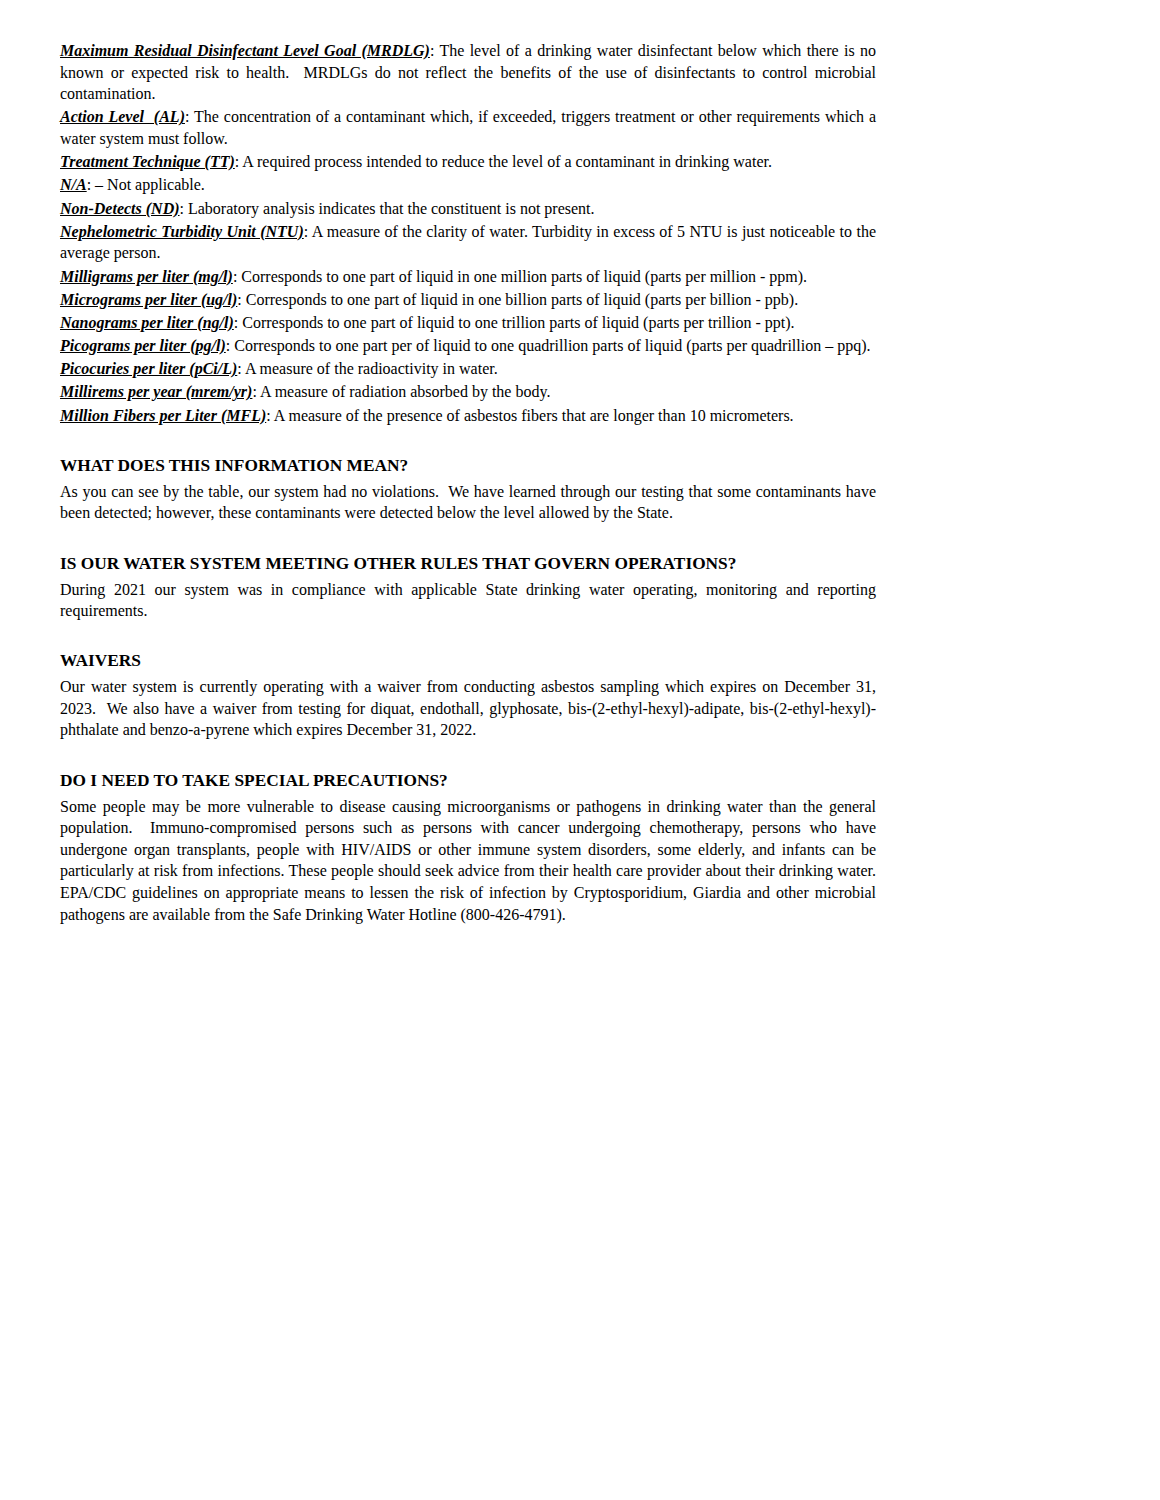Maximum Residual Disinfectant Level Goal (MRDLG): The level of a drinking water disinfectant below which there is no known or expected risk to health. MRDLGs do not reflect the benefits of the use of disinfectants to control microbial contamination.
Action Level (AL): The concentration of a contaminant which, if exceeded, triggers treatment or other requirements which a water system must follow.
Treatment Technique (TT): A required process intended to reduce the level of a contaminant in drinking water.
N/A: – Not applicable.
Non-Detects (ND): Laboratory analysis indicates that the constituent is not present.
Nephelometric Turbidity Unit (NTU): A measure of the clarity of water. Turbidity in excess of 5 NTU is just noticeable to the average person.
Milligrams per liter (mg/l): Corresponds to one part of liquid in one million parts of liquid (parts per million - ppm).
Micrograms per liter (ug/l): Corresponds to one part of liquid in one billion parts of liquid (parts per billion - ppb).
Nanograms per liter (ng/l): Corresponds to one part of liquid to one trillion parts of liquid (parts per trillion - ppt).
Picograms per liter (pg/l): Corresponds to one part per of liquid to one quadrillion parts of liquid (parts per quadrillion – ppq).
Picocuries per liter (pCi/L): A measure of the radioactivity in water.
Millirems per year (mrem/yr): A measure of radiation absorbed by the body.
Million Fibers per Liter (MFL): A measure of the presence of asbestos fibers that are longer than 10 micrometers.
What does this information mean?
As you can see by the table, our system had no violations. We have learned through our testing that some contaminants have been detected; however, these contaminants were detected below the level allowed by the State.
Is our water system meeting other rules that govern operations?
During 2021 our system was in compliance with applicable State drinking water operating, monitoring and reporting requirements.
Waivers
Our water system is currently operating with a waiver from conducting asbestos sampling which expires on December 31, 2023. We also have a waiver from testing for diquat, endothall, glyphosate, bis-(2-ethyl-hexyl)-adipate, bis-(2-ethyl-hexyl)-phthalate and benzo-a-pyrene which expires December 31, 2022.
Do I need to take special precautions?
Some people may be more vulnerable to disease causing microorganisms or pathogens in drinking water than the general population. Immuno-compromised persons such as persons with cancer undergoing chemotherapy, persons who have undergone organ transplants, people with HIV/AIDS or other immune system disorders, some elderly, and infants can be particularly at risk from infections. These people should seek advice from their health care provider about their drinking water. EPA/CDC guidelines on appropriate means to lessen the risk of infection by Cryptosporidium, Giardia and other microbial pathogens are available from the Safe Drinking Water Hotline (800-426-4791).